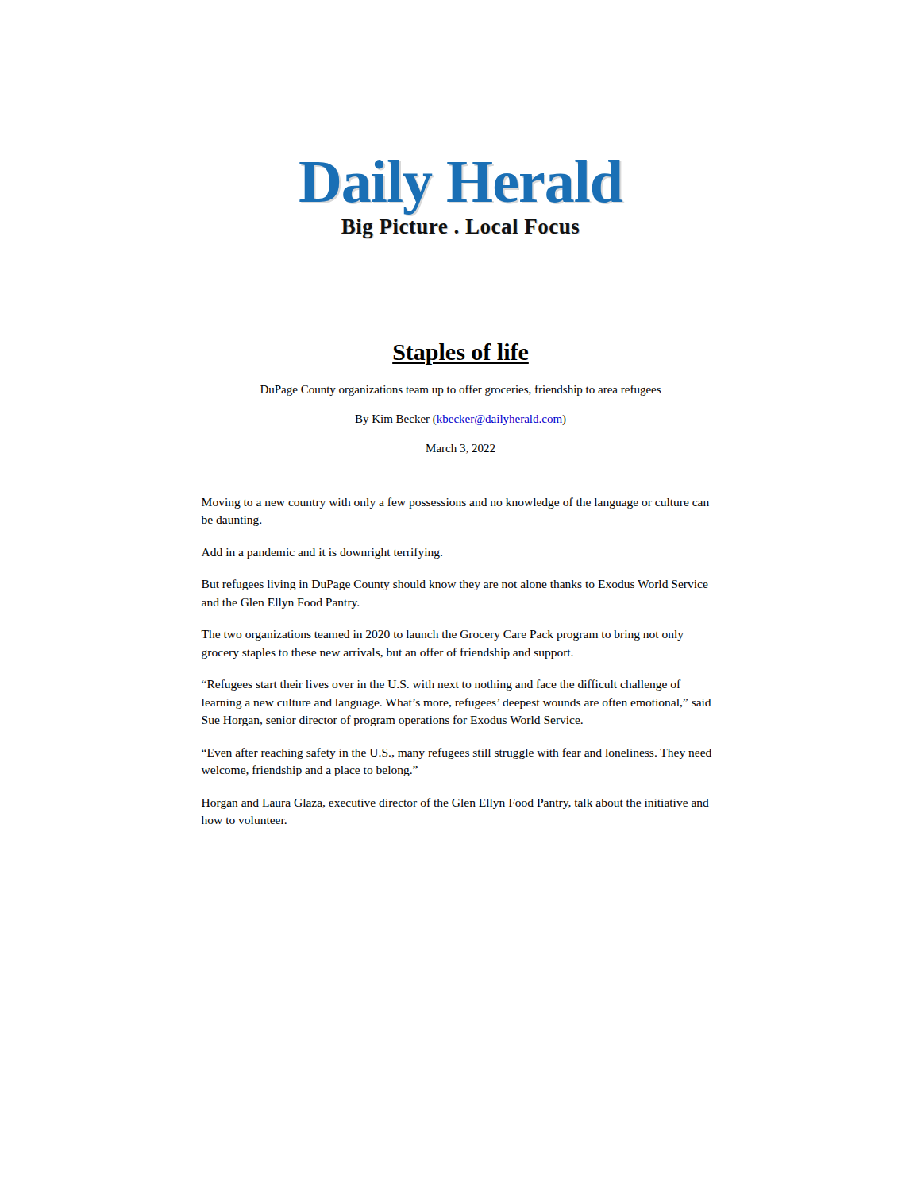Daily Herald
Big Picture . Local Focus
Staples of life
DuPage County organizations team up to offer groceries, friendship to area refugees
By Kim Becker (kbecker@dailyherald.com)
March 3, 2022
Moving to a new country with only a few possessions and no knowledge of the language or culture can be daunting.
Add in a pandemic and it is downright terrifying.
But refugees living in DuPage County should know they are not alone thanks to Exodus World Service and the Glen Ellyn Food Pantry.
The two organizations teamed in 2020 to launch the Grocery Care Pack program to bring not only grocery staples to these new arrivals, but an offer of friendship and support.
“Refugees start their lives over in the U.S. with next to nothing and face the difficult challenge of learning a new culture and language. What’s more, refugees’ deepest wounds are often emotional,” said Sue Horgan, senior director of program operations for Exodus World Service.
“Even after reaching safety in the U.S., many refugees still struggle with fear and loneliness. They need welcome, friendship and a place to belong.”
Horgan and Laura Glaza, executive director of the Glen Ellyn Food Pantry, talk about the initiative and how to volunteer.